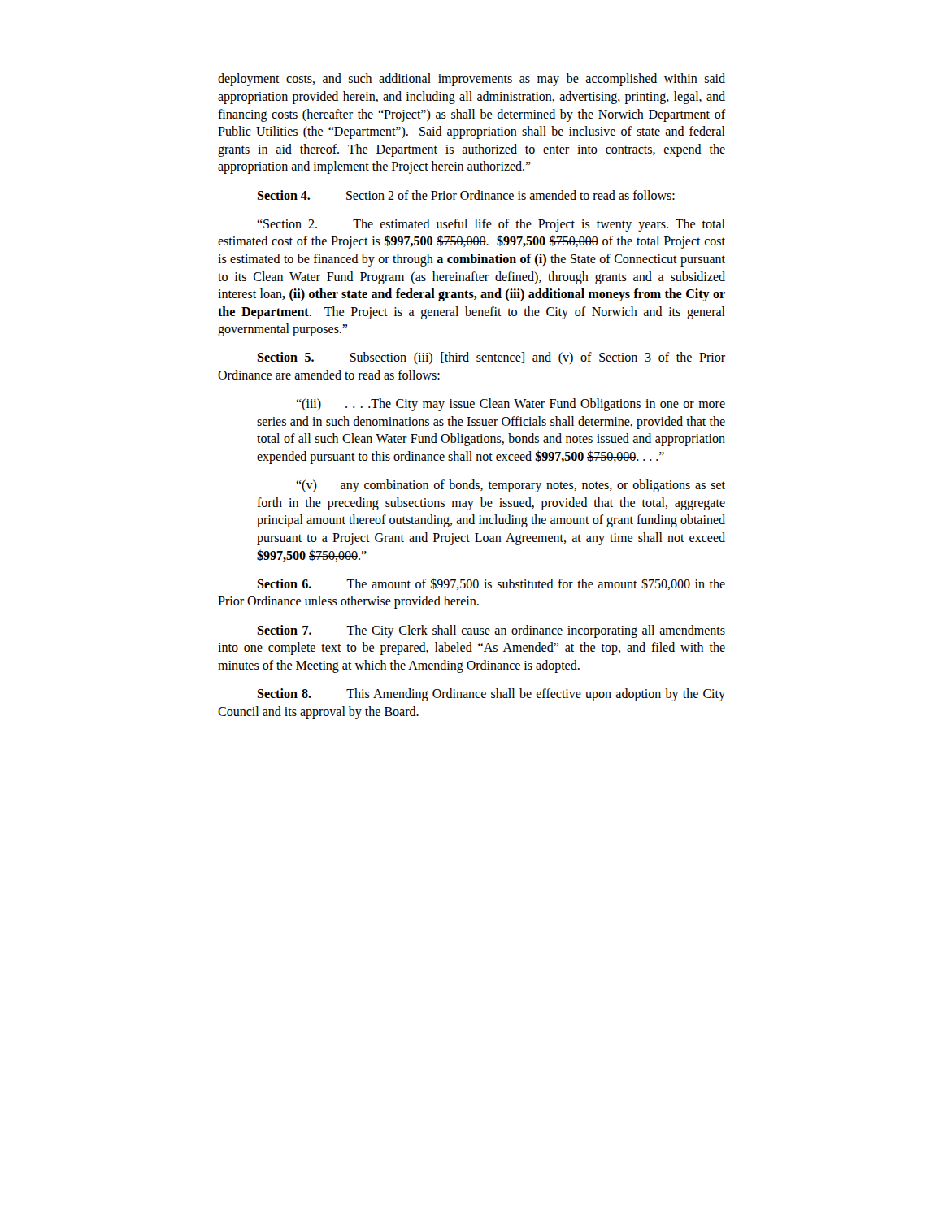deployment costs, and such additional improvements as may be accomplished within said appropriation provided herein, and including all administration, advertising, printing, legal, and financing costs (hereafter the “Project”) as shall be determined by the Norwich Department of Public Utilities (the “Department”). Said appropriation shall be inclusive of state and federal grants in aid thereof. The Department is authorized to enter into contracts, expend the appropriation and implement the Project herein authorized.”
Section 4. Section 2 of the Prior Ordinance is amended to read as follows:
“Section 2. The estimated useful life of the Project is twenty years. The total estimated cost of the Project is $997,500 $750,000. $997,500 $750,000 of the total Project cost is estimated to be financed by or through a combination of (i) the State of Connecticut pursuant to its Clean Water Fund Program (as hereinafter defined), through grants and a subsidized interest loan, (ii) other state and federal grants, and (iii) additional moneys from the City or the Department. The Project is a general benefit to the City of Norwich and its general governmental purposes.”
Section 5. Subsection (iii) [third sentence] and (v) of Section 3 of the Prior Ordinance are amended to read as follows:
“(iii) . . . .The City may issue Clean Water Fund Obligations in one or more series and in such denominations as the Issuer Officials shall determine, provided that the total of all such Clean Water Fund Obligations, bonds and notes issued and appropriation expended pursuant to this ordinance shall not exceed $997,500 $750,000. . . .”
“(v) any combination of bonds, temporary notes, notes, or obligations as set forth in the preceding subsections may be issued, provided that the total, aggregate principal amount thereof outstanding, and including the amount of grant funding obtained pursuant to a Project Grant and Project Loan Agreement, at any time shall not exceed $997,500 $750,000.”
Section 6. The amount of $997,500 is substituted for the amount $750,000 in the Prior Ordinance unless otherwise provided herein.
Section 7. The City Clerk shall cause an ordinance incorporating all amendments into one complete text to be prepared, labeled “As Amended” at the top, and filed with the minutes of the Meeting at which the Amending Ordinance is adopted.
Section 8. This Amending Ordinance shall be effective upon adoption by the City Council and its approval by the Board.